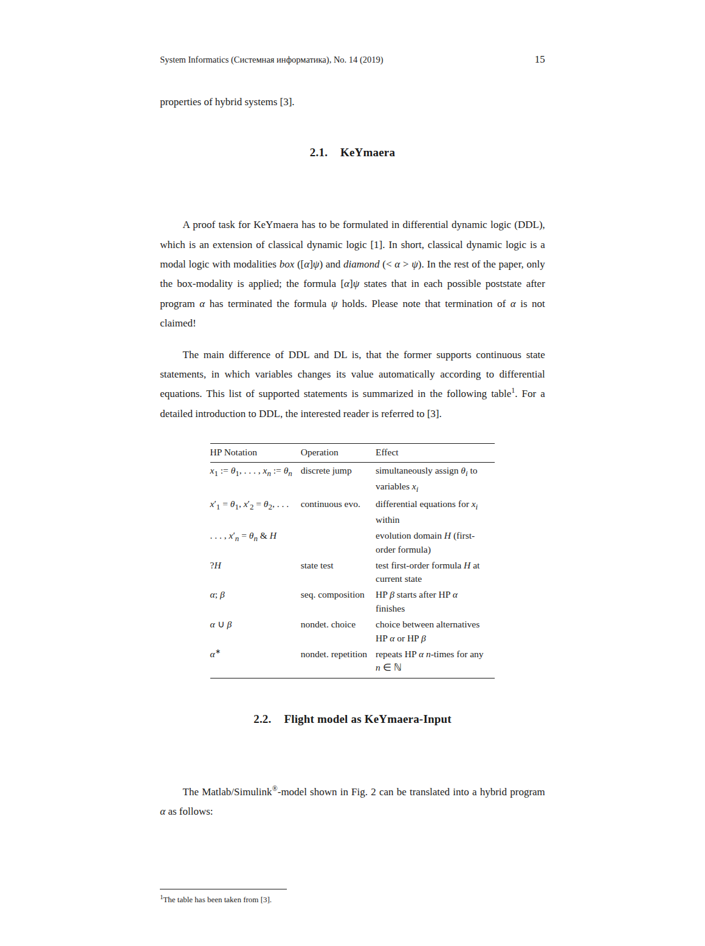System Informatics (Системная информатика), No. 14 (2019) 15
properties of hybrid systems [3].
2.1. KeYmaera
A proof task for KeYmaera has to be formulated in differential dynamic logic (DDL), which is an extension of classical dynamic logic [1]. In short, classical dynamic logic is a modal logic with modalities box ([α]ψ) and diamond (< α > ψ). In the rest of the paper, only the box-modality is applied; the formula [α]ψ states that in each possible poststate after program α has terminated the formula ψ holds. Please note that termination of α is not claimed!
The main difference of DDL and DL is, that the former supports continuous state statements, in which variables changes its value automatically according to differential equations. This list of supported statements is summarized in the following table1. For a detailed introduction to DDL, the interested reader is referred to [3].
| HP Notation | Operation | Effect |
| --- | --- | --- |
| x 1 := θ 1 , . . . , x n := θ n | discrete jump | simultaneously assign θ i to variables x i |
| x ′ 1 = θ 1 , x ′ 2 = θ 2 , . . . | continuous evo. | differential equations for x i within |
| . . . , x ′ n = θ n & H | | evolution domain H (first-order formula) |
| ? H | state test | test first-order formula H at current state |
| α ; β | seq. composition | HP β starts after HP α finishes |
| α ∪ β | nondet. choice | choice between alternatives HP α or HP β |
| α ∗ | nondet. repetition | repeats HP α n -times for any n ∈ ℕ |
2.2. Flight model as KeYmaera-Input
The Matlab/Simulink®-model shown in Fig. 2 can be translated into a hybrid program α as follows:
1The table has been taken from [3].